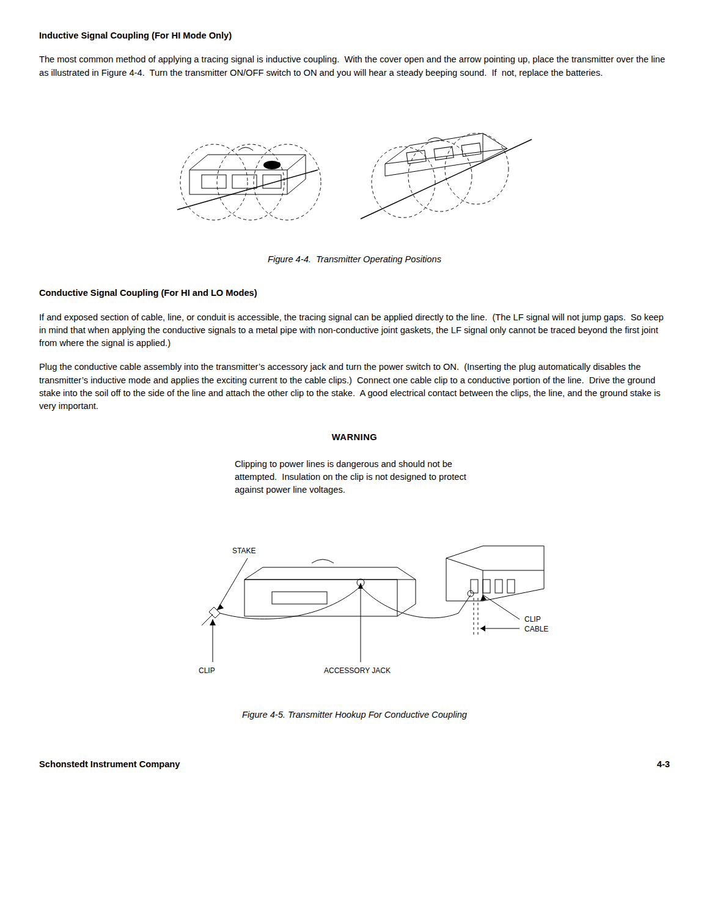Inductive Signal Coupling (For HI Mode Only)
The most common method of applying a tracing signal is inductive coupling. With the cover open and the arrow pointing up, place the transmitter over the line as illustrated in Figure 4-4. Turn the transmitter ON/OFF switch to ON and you will hear a steady beeping sound. If not, replace the batteries.
Figure 4-4. Transmitter Operating Positions
Conductive Signal Coupling (For HI and LO Modes)
If and exposed section of cable, line, or conduit is accessible, the tracing signal can be applied directly to the line. (The LF signal will not jump gaps. So keep in mind that when applying the conductive signals to a metal pipe with non-conductive joint gaskets, the LF signal only cannot be traced beyond the first joint from where the signal is applied.)
Plug the conductive cable assembly into the transmitter’s accessory jack and turn the power switch to ON. (Inserting the plug automatically disables the transmitter’s inductive mode and applies the exciting current to the cable clips.) Connect one cable clip to a conductive portion of the line. Drive the ground stake into the soil off to the side of the line and attach the other clip to the stake. A good electrical contact between the clips, the line, and the ground stake is very important.
WARNING
Clipping to power lines is dangerous and should not be attempted. Insulation on the clip is not designed to protect against power line voltages.
STAKE CLIP ACCESSORY JACK CLIP CABLE
Figure 4-5. Transmitter Hookup For Conductive Coupling
Schonstedt Instrument Company 4-3